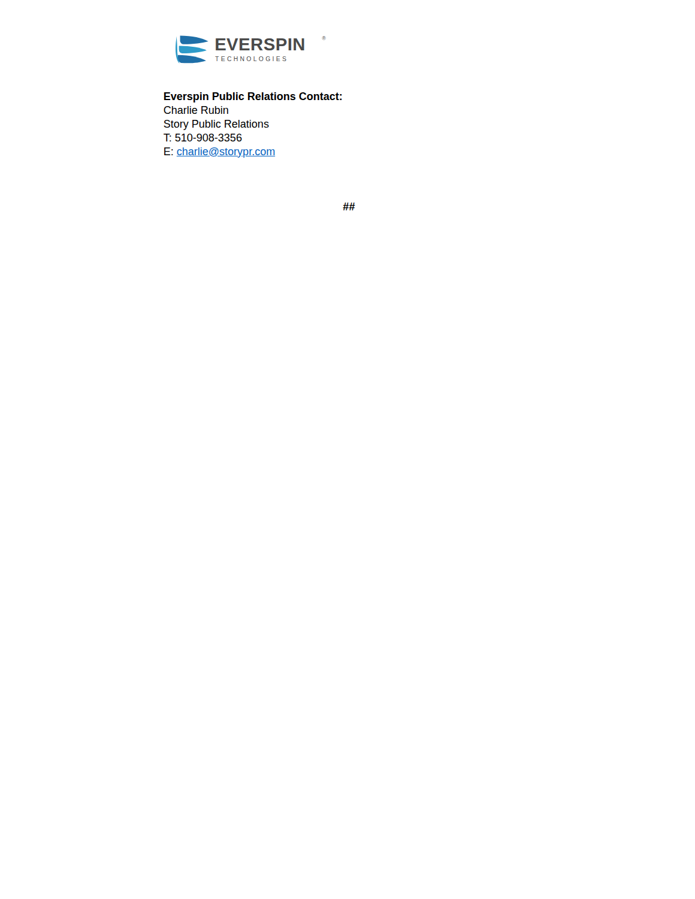EVERSPIN ® TECHNOLOGIES
Everspin Public Relations Contact:
Charlie Rubin
Story Public Relations
T: 510-908-3356
E: charlie@storypr.com
##